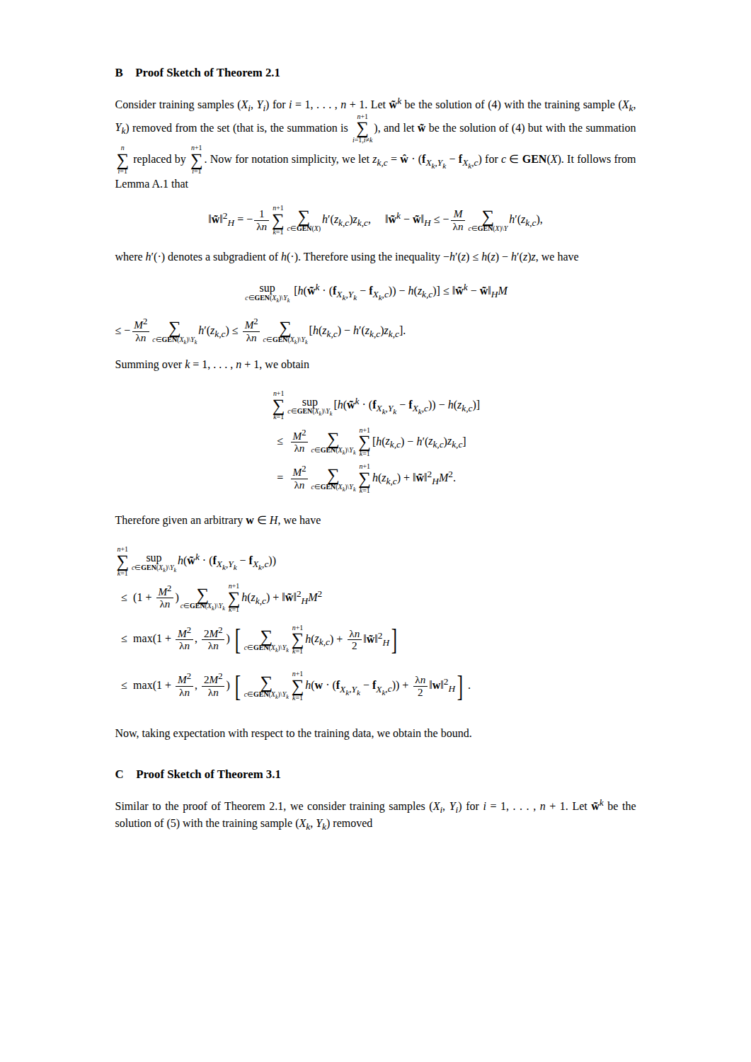BProof Sketch of Theorem 2.1
Consider training samples (Xi, Yi) for i = 1, . . . , n + 1. Let w̃k be the solution of (4) with the training sample (Xk, Yk) removed from the set (that is, the summation is n+1∑i=1,i≠k), and let w̃ be the solution of (4) but with the summation n∑i=1 replaced by n+1∑i=1. Now for notation simplicity, we let zk,c = ŵ · (fXk,Yk − fXk,c) for c ∈ GEN(X). It follows from Lemma A.1 that
‖w̃‖2H = −1 λn n+1∑k=1∑c∈GEN(X) h′(zk,c)zk,c, ‖w̃k − w̃‖H ≤ −Mλn∑c∈GEN(X)\Y h′(zk,c),
where h′(·) denotes a subgradient of h(·). Therefore using the inequality −h′(z) ≤ h(z) − h′(z)z, we have
sup c∈GEN(Xk)\Yk [h(w̃k · (fXk,Yk − fXk,c)) − h(zk,c)] ≤ ‖w̃k − w̃‖HM
≤ −M2 λn∑c∈GEN(Xk)\Yk h′(zk,c) ≤ M2 λn∑c∈GEN(Xk)\Yk[h(zk,c) − h′(zk,c)zk,c].
Summing over k = 1, . . . , n + 1, we obtain
n+1∑k=1 sup c∈GEN(Xk)\Yk[h(w̃k · (fXk,Yk − fXk,c)) − h(zk,c)] ≤M2 λn∑c∈GEN(Xk)\Yk n+1∑k=1[h(zk,c) − h′(zk,c)zk,c] =M2 λn∑c∈GEN(Xk)\Yk n+1∑k=1 h(zk,c) + ‖w̃‖2HM2.
Therefore given an arbitrary w ∈ H, we have
n+1∑k=1 sup c∈GEN(Xk)\Yk h(w̃k · (fXk,Yk − fXk,c)) ≤(1 + M2 λn)∑c∈GEN(Xk)\Yk n+1∑k=1 h(zk,c) + ‖w̃‖2HM2 ≤max(1 + M2 λn, 2M2 λn) [∑c∈GEN(Xk)\Yk n+1∑k=1 h(zk,c) + λn 2‖w̃‖2H] ≤max(1 + M2 λn, 2M2 λn) [∑c∈GEN(Xk)\Yk n+1∑k=1 h(w · (fXk,Yk − fXk,c)) + λn 2‖w‖2H] .
Now, taking expectation with respect to the training data, we obtain the bound.
CProof Sketch of Theorem 3.1
Similar to the proof of Theorem 2.1, we consider training samples (Xi, Yi) for i = 1, . . . , n + 1. Let w̃k be the solution of (5) with the training sample (Xk, Yk) removed